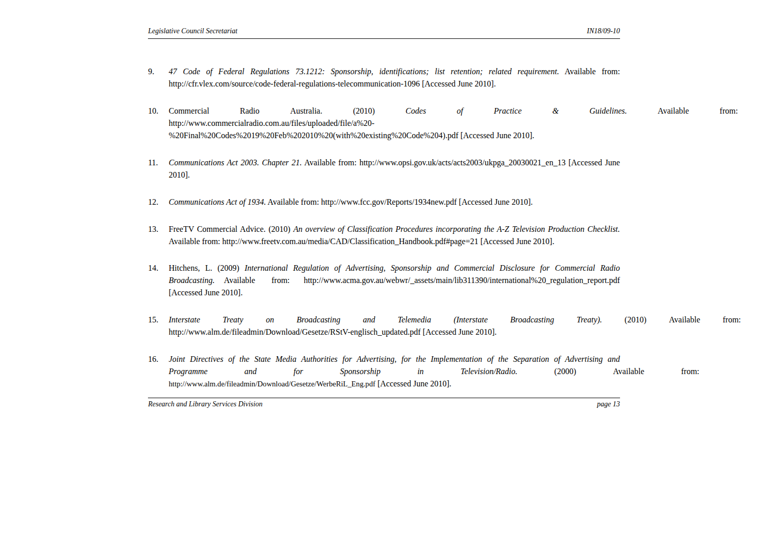Legislative Council Secretariat
IN18/09-10
9. 47 Code of Federal Regulations 73.1212: Sponsorship, identifications; list retention; related requirement. Available from: http://cfr.vlex.com/source/code-federal-regulations-telecommunication-1096 [Accessed June 2010].
10. Commercial Radio Australia. (2010) Codes of Practice & Guidelines. Available from:
http://www.commercialradio.com.au/files/uploaded/file/a%20-%20Final%20Codes%2019%20Feb%202010%20(with%20existing%20Code%204).pdf [Accessed June 2010].
11. Communications Act 2003. Chapter 21. Available from: http://www.opsi.gov.uk/acts/acts2003/ukpga_20030021_en_13 [Accessed June 2010].
12. Communications Act of 1934. Available from: http://www.fcc.gov/Reports/1934new.pdf [Accessed June 2010].
13. FreeTV Commercial Advice. (2010) An overview of Classification Procedures incorporating the A-Z Television Production Checklist. Available from: http://www.freetv.com.au/media/CAD/Classification_Handbook.pdf#page=21 [Accessed June 2010].
14. Hitchens, L. (2009) International Regulation of Advertising, Sponsorship and Commercial Disclosure for Commercial Radio Broadcasting. Available from: http://www.acma.gov.au/webwr/_assets/main/lib311390/international%20_regulation_report.pdf [Accessed June 2010].
15. Interstate Treaty on Broadcasting and Telemedia (Interstate Broadcasting Treaty). (2010) Available from:
http://www.alm.de/fileadmin/Download/Gesetze/RStV-englisch_updated.pdf [Accessed June 2010].
16. Joint Directives of the State Media Authorities for Advertising, for the Implementation of the Separation of Advertising and Programme and for Sponsorship in Television/Radio. (2000) Available from:
http://www.alm.de/fileadmin/Download/Gesetze/WerbeRiL_Eng.pdf [Accessed June 2010].
Research and Library Services Division
page 13